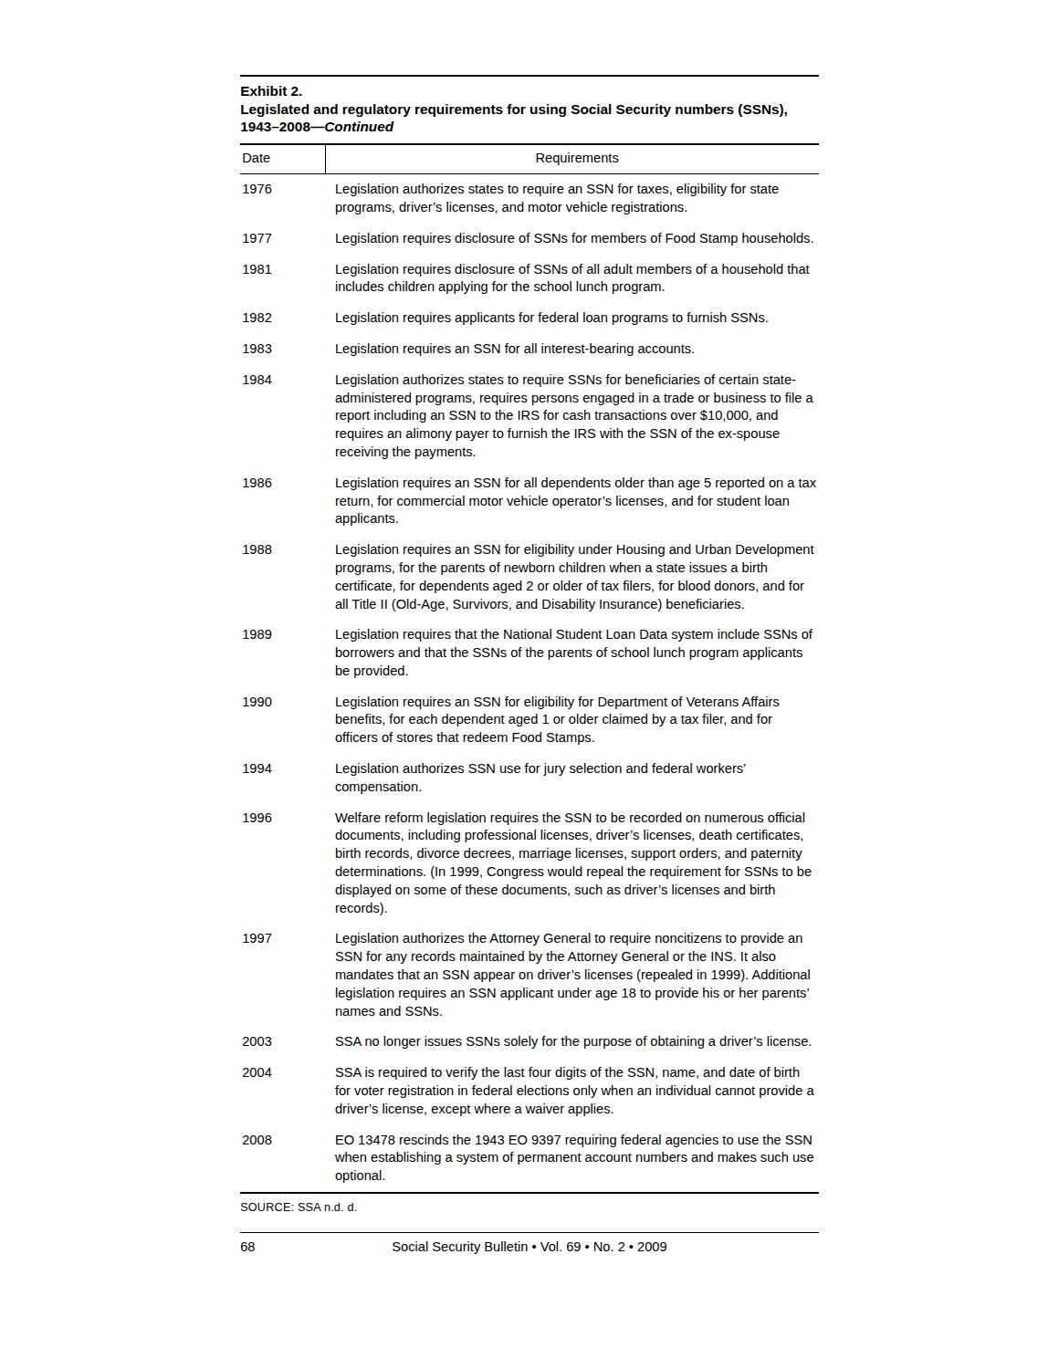Exhibit 2.
Legislated and regulatory requirements for using Social Security numbers (SSNs),
1943–2008—Continued
| Date | Requirements |
| --- | --- |
| 1976 | Legislation authorizes states to require an SSN for taxes, eligibility for state programs, driver’s licenses, and motor vehicle registrations. |
| 1977 | Legislation requires disclosure of SSNs for members of Food Stamp households. |
| 1981 | Legislation requires disclosure of SSNs of all adult members of a household that includes children applying for the school lunch program. |
| 1982 | Legislation requires applicants for federal loan programs to furnish SSNs. |
| 1983 | Legislation requires an SSN for all interest-bearing accounts. |
| 1984 | Legislation authorizes states to require SSNs for beneficiaries of certain state-administered programs, requires persons engaged in a trade or business to file a report including an SSN to the IRS for cash transactions over $10,000, and requires an alimony payer to furnish the IRS with the SSN of the ex-spouse receiving the payments. |
| 1986 | Legislation requires an SSN for all dependents older than age 5 reported on a tax return, for commercial motor vehicle operator’s licenses, and for student loan applicants. |
| 1988 | Legislation requires an SSN for eligibility under Housing and Urban Development programs, for the parents of newborn children when a state issues a birth certificate, for dependents aged 2 or older of tax filers, for blood donors, and for all Title II (Old-Age, Survivors, and Disability Insurance) beneficiaries. |
| 1989 | Legislation requires that the National Student Loan Data system include SSNs of borrowers and that the SSNs of the parents of school lunch program applicants be provided. |
| 1990 | Legislation requires an SSN for eligibility for Department of Veterans Affairs benefits, for each dependent aged 1 or older claimed by a tax filer, and for officers of stores that redeem Food Stamps. |
| 1994 | Legislation authorizes SSN use for jury selection and federal workers’ compensation. |
| 1996 | Welfare reform legislation requires the SSN to be recorded on numerous official documents, including professional licenses, driver’s licenses, death certificates, birth records, divorce decrees, marriage licenses, support orders, and paternity determinations. (In 1999, Congress would repeal the requirement for SSNs to be displayed on some of these documents, such as driver’s licenses and birth records). |
| 1997 | Legislation authorizes the Attorney General to require noncitizens to provide an SSN for any records maintained by the Attorney General or the INS. It also mandates that an SSN appear on driver’s licenses (repealed in 1999). Additional legislation requires an SSN applicant under age 18 to provide his or her parents’ names and SSNs. |
| 2003 | SSA no longer issues SSNs solely for the purpose of obtaining a driver’s license. |
| 2004 | SSA is required to verify the last four digits of the SSN, name, and date of birth for voter registration in federal elections only when an individual cannot provide a driver’s license, except where a waiver applies. |
| 2008 | EO 13478 rescinds the 1943 EO 9397 requiring federal agencies to use the SSN when establishing a system of permanent account numbers and makes such use optional. |
SOURCE: SSA n.d. d.
68
Social Security Bulletin • Vol. 69 • No. 2 • 2009